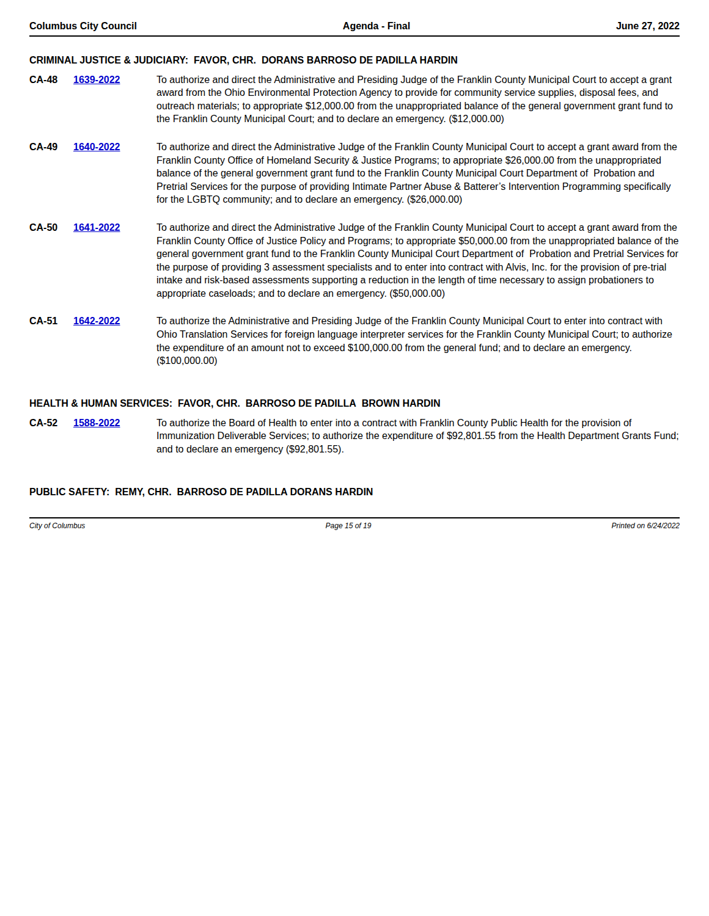Columbus City Council Agenda - Final June 27, 2022
CRIMINAL JUSTICE & JUDICIARY: FAVOR, CHR. DORANS BARROSO DE PADILLA HARDIN
| CA-48 | 1639-2022 | To authorize and direct the Administrative and Presiding Judge of the Franklin County Municipal Court to accept a grant award from the Ohio Environmental Protection Agency to provide for community service supplies, disposal fees, and outreach materials; to appropriate $12,000.00 from the unappropriated balance of the general government grant fund to the Franklin County Municipal Court; and to declare an emergency. ($12,000.00) |
| CA-49 | 1640-2022 | To authorize and direct the Administrative Judge of the Franklin County Municipal Court to accept a grant award from the Franklin County Office of Homeland Security & Justice Programs; to appropriate $26,000.00 from the unappropriated balance of the general government grant fund to the Franklin County Municipal Court Department of Probation and Pretrial Services for the purpose of providing Intimate Partner Abuse & Batterer’s Intervention Programming specifically for the LGBTQ community; and to declare an emergency. ($26,000.00) |
| CA-50 | 1641-2022 | To authorize and direct the Administrative Judge of the Franklin County Municipal Court to accept a grant award from the Franklin County Office of Justice Policy and Programs; to appropriate $50,000.00 from the unappropriated balance of the general government grant fund to the Franklin County Municipal Court Department of Probation and Pretrial Services for the purpose of providing 3 assessment specialists and to enter into contract with Alvis, Inc. for the provision of pre-trial intake and risk-based assessments supporting a reduction in the length of time necessary to assign probationers to appropriate caseloads; and to declare an emergency. ($50,000.00) |
| CA-51 | 1642-2022 | To authorize the Administrative and Presiding Judge of the Franklin County Municipal Court to enter into contract with Ohio Translation Services for foreign language interpreter services for the Franklin County Municipal Court; to authorize the expenditure of an amount not to exceed $100,000.00 from the general fund; and to declare an emergency. ($100,000.00) |
HEALTH & HUMAN SERVICES: FAVOR, CHR. BARROSO DE PADILLA BROWN HARDIN
| CA-52 | 1588-2022 | To authorize the Board of Health to enter into a contract with Franklin County Public Health for the provision of Immunization Deliverable Services; to authorize the expenditure of $92,801.55 from the Health Department Grants Fund; and to declare an emergency ($92,801.55). |
PUBLIC SAFETY: REMY, CHR. BARROSO DE PADILLA DORANS HARDIN
City of Columbus Page 15 of 19 Printed on 6/24/2022